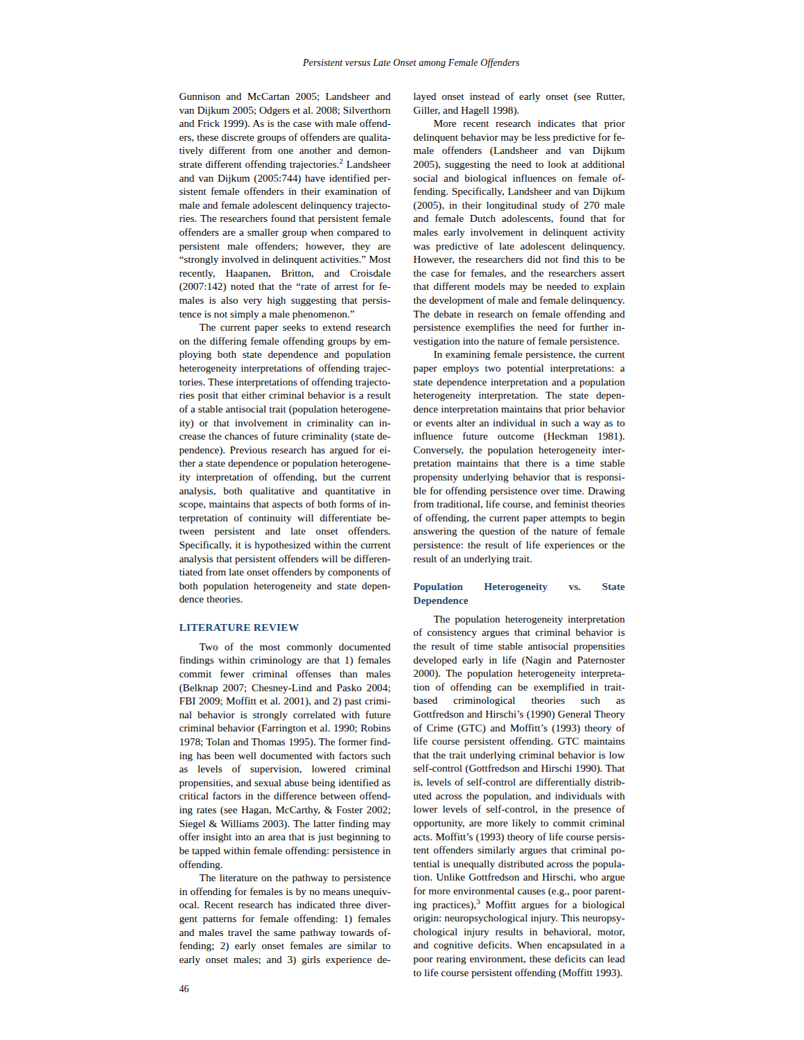Persistent versus Late Onset among Female Offenders
Gunnison and McCartan 2005; Landsheer and van Dijkum 2005; Odgers et al. 2008; Silverthorn and Frick 1999). As is the case with male offenders, these discrete groups of offenders are qualitatively different from one another and demonstrate different offending trajectories.2 Landsheer and van Dijkum (2005:744) have identified persistent female offenders in their examination of male and female adolescent delinquency trajectories. The researchers found that persistent female offenders are a smaller group when compared to persistent male offenders; however, they are “strongly involved in delinquent activities.” Most recently, Haapanen, Britton, and Croisdale (2007:142) noted that the “rate of arrest for females is also very high suggesting that persistence is not simply a male phenomenon.”
The current paper seeks to extend research on the differing female offending groups by employing both state dependence and population heterogeneity interpretations of offending trajectories. These interpretations of offending trajectories posit that either criminal behavior is a result of a stable antisocial trait (population heterogeneity) or that involvement in criminality can increase the chances of future criminality (state dependence). Previous research has argued for either a state dependence or population heterogeneity interpretation of offending, but the current analysis, both qualitative and quantitative in scope, maintains that aspects of both forms of interpretation of continuity will differentiate between persistent and late onset offenders. Specifically, it is hypothesized within the current analysis that persistent offenders will be differentiated from late onset offenders by components of both population heterogeneity and state dependence theories.
Literature Review
Two of the most commonly documented findings within criminology are that 1) females commit fewer criminal offenses than males (Belknap 2007; Chesney-Lind and Pasko 2004; FBI 2009; Moffitt et al. 2001), and 2) past criminal behavior is strongly correlated with future criminal behavior (Farrington et al. 1990; Robins 1978; Tolan and Thomas 1995). The former finding has been well documented with factors such as levels of supervision, lowered criminal propensities, and sexual abuse being identified as critical factors in the difference between offending rates (see Hagan, McCarthy, & Foster 2002; Siegel & Williams 2003). The latter finding may offer insight into an area that is just beginning to be tapped within female offending: persistence in offending.
The literature on the pathway to persistence in offending for females is by no means unequivocal. Recent research has indicated three divergent patterns for female offending: 1) females and males travel the same pathway towards offending; 2) early onset females are similar to early onset males; and 3) girls experience delayed onset instead of early onset (see Rutter, Giller, and Hagell 1998).
More recent research indicates that prior delinquent behavior may be less predictive for female offenders (Landsheer and van Dijkum 2005), suggesting the need to look at additional social and biological influences on female offending. Specifically, Landsheer and van Dijkum (2005), in their longitudinal study of 270 male and female Dutch adolescents, found that for males early involvement in delinquent activity was predictive of late adolescent delinquency. However, the researchers did not find this to be the case for females, and the researchers assert that different models may be needed to explain the development of male and female delinquency. The debate in research on female offending and persistence exemplifies the need for further investigation into the nature of female persistence.
In examining female persistence, the current paper employs two potential interpretations: a state dependence interpretation and a population heterogeneity interpretation. The state dependence interpretation maintains that prior behavior or events alter an individual in such a way as to influence future outcome (Heckman 1981). Conversely, the population heterogeneity interpretation maintains that there is a time stable propensity underlying behavior that is responsible for offending persistence over time. Drawing from traditional, life course, and feminist theories of offending, the current paper attempts to begin answering the question of the nature of female persistence: the result of life experiences or the result of an underlying trait.
Population Heterogeneity vs. State Dependence
The population heterogeneity interpretation of consistency argues that criminal behavior is the result of time stable antisocial propensities developed early in life (Nagin and Paternoster 2000). The population heterogeneity interpretation of offending can be exemplified in trait-based criminological theories such as Gottfredson and Hirschi’s (1990) General Theory of Crime (GTC) and Moffitt’s (1993) theory of life course persistent offending. GTC maintains that the trait underlying criminal behavior is low self-control (Gottfredson and Hirschi 1990). That is, levels of self-control are differentially distributed across the population, and individuals with lower levels of self-control, in the presence of opportunity, are more likely to commit criminal acts. Moffitt’s (1993) theory of life course persistent offenders similarly argues that criminal potential is unequally distributed across the population. Unlike Gottfredson and Hirschi, who argue for more environmental causes (e.g., poor parenting practices),3 Moffitt argues for a biological origin: neuropsychological injury. This neuropsychological injury results in behavioral, motor, and cognitive deficits. When encapsulated in a poor rearing environment, these deficits can lead to life course persistent offending (Moffitt 1993).
46